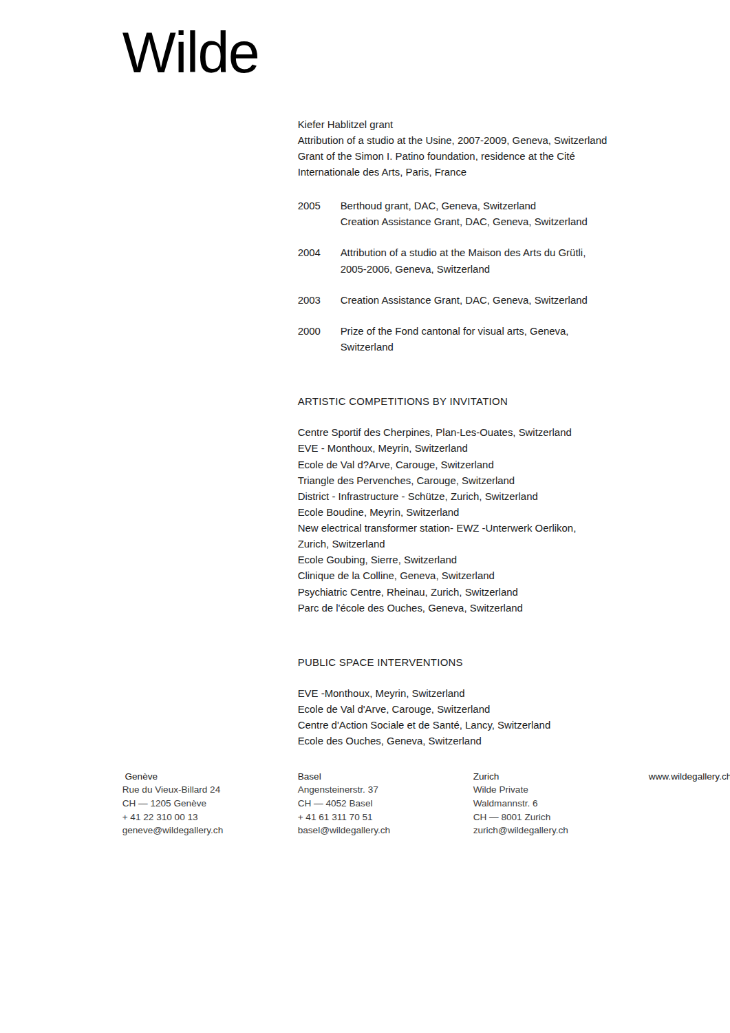Wilde
Kiefer Hablitzel grant
Attribution of a studio at the Usine, 2007-2009, Geneva, Switzerland
Grant of the Simon I. Patino foundation, residence at the Cité Internationale des Arts, Paris, France
2005
Berthoud grant, DAC, Geneva, Switzerland
Creation Assistance Grant, DAC, Geneva, Switzerland
2004
Attribution of a studio at the Maison des Arts du Grütli, 2005-2006, Geneva, Switzerland
2003
Creation Assistance Grant, DAC, Geneva, Switzerland
2000
Prize of the Fond cantonal for visual arts, Geneva, Switzerland
Artistic competitions by invitation
Centre Sportif des Cherpines, Plan-Les-Ouates, Switzerland
EVE - Monthoux, Meyrin, Switzerland
Ecole de Val d?Arve, Carouge, Switzerland
Triangle des Pervenches, Carouge, Switzerland
District - Infrastructure - Schütze, Zurich, Switzerland
Ecole Boudine, Meyrin, Switzerland
New electrical transformer station- EWZ -Unterwerk Oerlikon, Zurich, Switzerland
Ecole Goubing, Sierre, Switzerland
Clinique de la Colline, Geneva, Switzerland
Psychiatric Centre, Rheinau, Zurich, Switzerland
Parc de l'école des Ouches, Geneva, Switzerland
Public space interventions
EVE -Monthoux, Meyrin, Switzerland
Ecole de Val d'Arve, Carouge, Switzerland
Centre d'Action Sociale et de Santé, Lancy, Switzerland
Ecole des Ouches, Geneva, Switzerland
Genève
Rue du Vieux-Billard 24
CH — 1205 Genève
+ 41 22 310 00 13
geneve@wildegallery.ch
Basel
Angensteinerstr. 37
CH — 4052 Basel
+ 41 61 311 70 51
basel@wildegallery.ch
Zurich
Wilde Private
Waldmannstr. 6
CH — 8001 Zurich
zurich@wildegallery.ch
www.wildegallery.ch